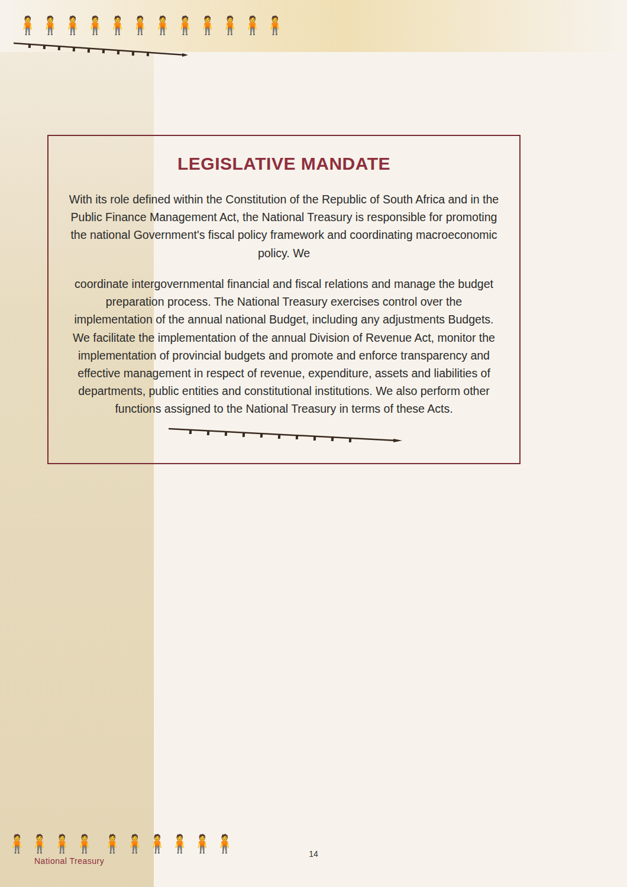🧍🧍🧍🧍🧍🧍🧍🧍🧍🧍🧍🧍
LEGISLATIVE MANDATE
With its role defined within the Constitution of the Republic of South Africa and in the Public Finance Management Act, the National Treasury is responsible for promoting the national Government's fiscal policy framework and coordinating macroeconomic policy. We
coordinate intergovernmental financial and fiscal relations and manage the budget preparation process. The National Treasury exercises control over the implementation of the annual national Budget, including any adjustments Budgets. We facilitate the implementation of the annual Division of Revenue Act, monitor the implementation of provincial budgets and promote and enforce transparency and effective management in respect of revenue, expenditure, assets and liabilities of departments, public entities and constitutional institutions. We also perform other functions assigned to the National Treasury in terms of these Acts.
🧍🧍🧍🧍 🧍🧍🧍🧍🧍🧍
National Treasury
14